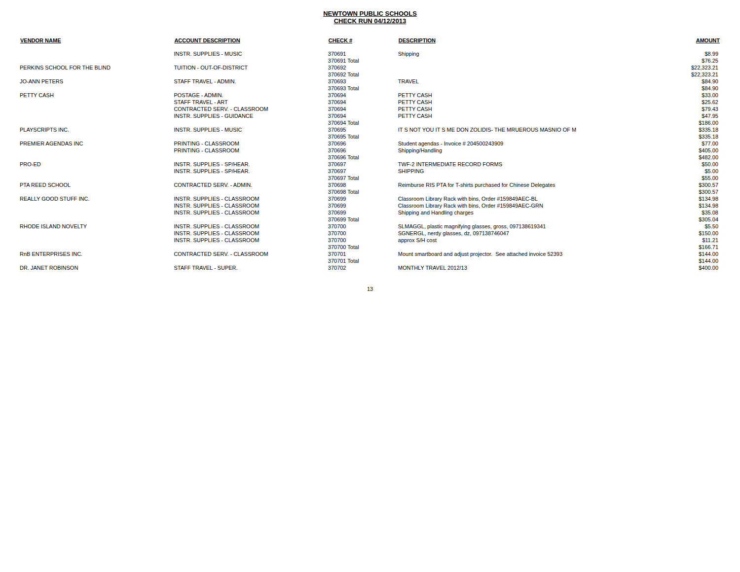NEWTOWN PUBLIC SCHOOLS
CHECK RUN 04/12/2013
| VENDOR NAME | ACCOUNT DESCRIPTION | CHECK # | DESCRIPTION | AMOUNT |
| --- | --- | --- | --- | --- |
| | INSTR. SUPPLIES - MUSIC | 370691 | Shipping | $8.99 |
| | | 370691 Total | | $76.25 |
| PERKINS SCHOOL FOR THE BLIND | TUITION - OUT-OF-DISTRICT | 370692 | | $22,323.21 |
| | | 370692 Total | | $22,323.21 |
| JO-ANN PETERS | STAFF TRAVEL - ADMIN. | 370693 | TRAVEL | $84.90 |
| | | 370693 Total | | $84.90 |
| PETTY CASH | POSTAGE - ADMIN. | 370694 | PETTY CASH | $33.00 |
| | STAFF TRAVEL - ART | 370694 | PETTY CASH | $25.62 |
| | CONTRACTED SERV. - CLASSROOM | 370694 | PETTY CASH | $79.43 |
| | INSTR. SUPPLIES - GUIDANCE | 370694 | PETTY CASH | $47.95 |
| | | 370694 Total | | $186.00 |
| PLAYSCRIPTS INC. | INSTR. SUPPLIES - MUSIC | 370695 | IT S NOT YOU IT S ME DON ZOLIDIS- THE MRUEROUS MASNIO OF M | $335.18 |
| | | 370695 Total | | $335.18 |
| PREMIER AGENDAS INC | PRINTING - CLASSROOM | 370696 | Student agendas - Invoice # 204500243909 | $77.00 |
| | PRINTING - CLASSROOM | 370696 | Shipping/Handling | $405.00 |
| | | 370696 Total | | $482.00 |
| PRO-ED | INSTR. SUPPLIES - SP/HEAR. | 370697 | TWF-2 INTERMEDIATE RECORD FORMS | $50.00 |
| | INSTR. SUPPLIES - SP/HEAR. | 370697 | SHIPPING | $5.00 |
| | | 370697 Total | | $55.00 |
| PTA REED SCHOOL | CONTRACTED SERV. - ADMIN. | 370698 | Reimburse RIS PTA for T-shirts purchased for Chinese Delegates | $300.57 |
| | | 370698 Total | | $300.57 |
| REALLY GOOD STUFF INC. | INSTR. SUPPLIES - CLASSROOM | 370699 | Classroom Library Rack with bins, Order #159849AEC-BL | $134.98 |
| | INSTR. SUPPLIES - CLASSROOM | 370699 | Classroom Library Rack with bins, Order #159849AEC-GRN | $134.98 |
| | INSTR. SUPPLIES - CLASSROOM | 370699 | Shipping and Handling charges | $35.08 |
| | | 370699 Total | | $305.04 |
| RHODE ISLAND NOVELTY | INSTR. SUPPLIES - CLASSROOM | 370700 | SLMAGGL, plastic magnifying glasses, gross, 097138619341 | $5.50 |
| | INSTR. SUPPLIES - CLASSROOM | 370700 | SGNERGL, nerdy glasses, dz, 097138746047 | $150.00 |
| | INSTR. SUPPLIES - CLASSROOM | 370700 | approx S/H cost | $11.21 |
| | | 370700 Total | | $166.71 |
| RnB ENTERPRISES INC. | CONTRACTED SERV. - CLASSROOM | 370701 | Mount smartboard and adjust projector. See attached invoice 52393 | $144.00 |
| | | 370701 Total | | $144.00 |
| DR. JANET ROBINSON | STAFF TRAVEL - SUPER. | 370702 | MONTHLY TRAVEL 2012/13 | $400.00 |
13